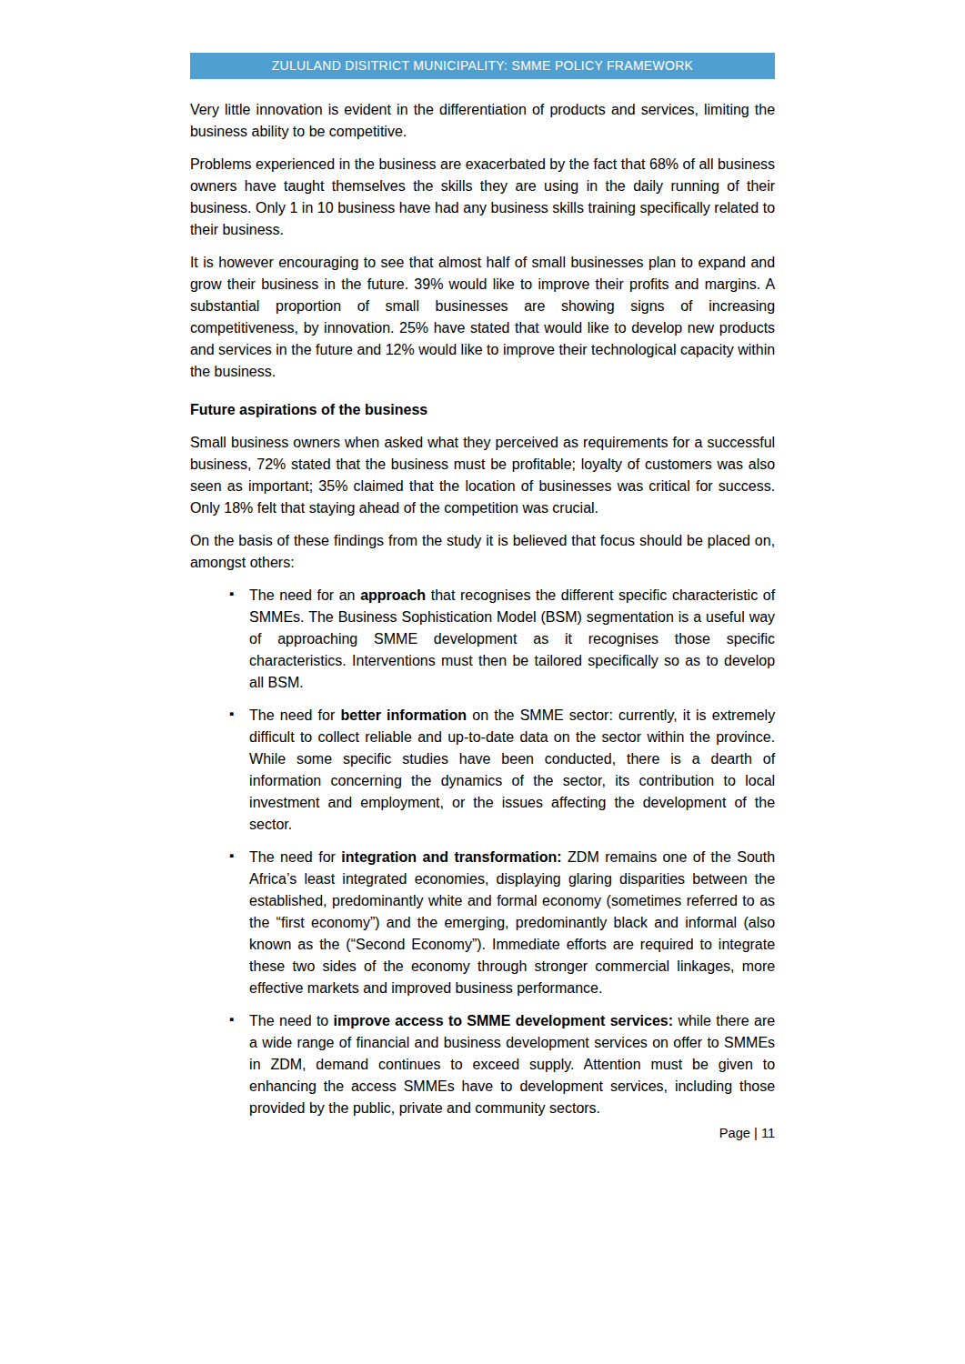ZULULAND DISITRICT MUNICIPALITY: SMME POLICY FRAMEWORK
Very little innovation is evident in the differentiation of products and services, limiting the business ability to be competitive.
Problems experienced in the business are exacerbated by the fact that 68% of all business owners have taught themselves the skills they are using in the daily running of their business. Only 1 in 10 business have had any business skills training specifically related to their business.
It is however encouraging to see that almost half of small businesses plan to expand and grow their business in the future. 39% would like to improve their profits and margins. A substantial proportion of small businesses are showing signs of increasing competitiveness, by innovation. 25% have stated that would like to develop new products and services in the future and 12% would like to improve their technological capacity within the business.
Future aspirations of the business
Small business owners when asked what they perceived as requirements for a successful business, 72% stated that the business must be profitable; loyalty of customers was also seen as important; 35% claimed that the location of businesses was critical for success. Only 18% felt that staying ahead of the competition was crucial.
On the basis of these findings from the study it is believed that focus should be placed on, amongst others:
The need for an approach that recognises the different specific characteristic of SMMEs. The Business Sophistication Model (BSM) segmentation is a useful way of approaching SMME development as it recognises those specific characteristics. Interventions must then be tailored specifically so as to develop all BSM.
The need for better information on the SMME sector: currently, it is extremely difficult to collect reliable and up-to-date data on the sector within the province. While some specific studies have been conducted, there is a dearth of information concerning the dynamics of the sector, its contribution to local investment and employment, or the issues affecting the development of the sector.
The need for integration and transformation: ZDM remains one of the South Africa’s least integrated economies, displaying glaring disparities between the established, predominantly white and formal economy (sometimes referred to as the “first economy”) and the emerging, predominantly black and informal (also known as the (“Second Economy”). Immediate efforts are required to integrate these two sides of the economy through stronger commercial linkages, more effective markets and improved business performance.
The need to improve access to SMME development services: while there are a wide range of financial and business development services on offer to SMMEs in ZDM, demand continues to exceed supply. Attention must be given to enhancing the access SMMEs have to development services, including those provided by the public, private and community sectors.
Page | 11